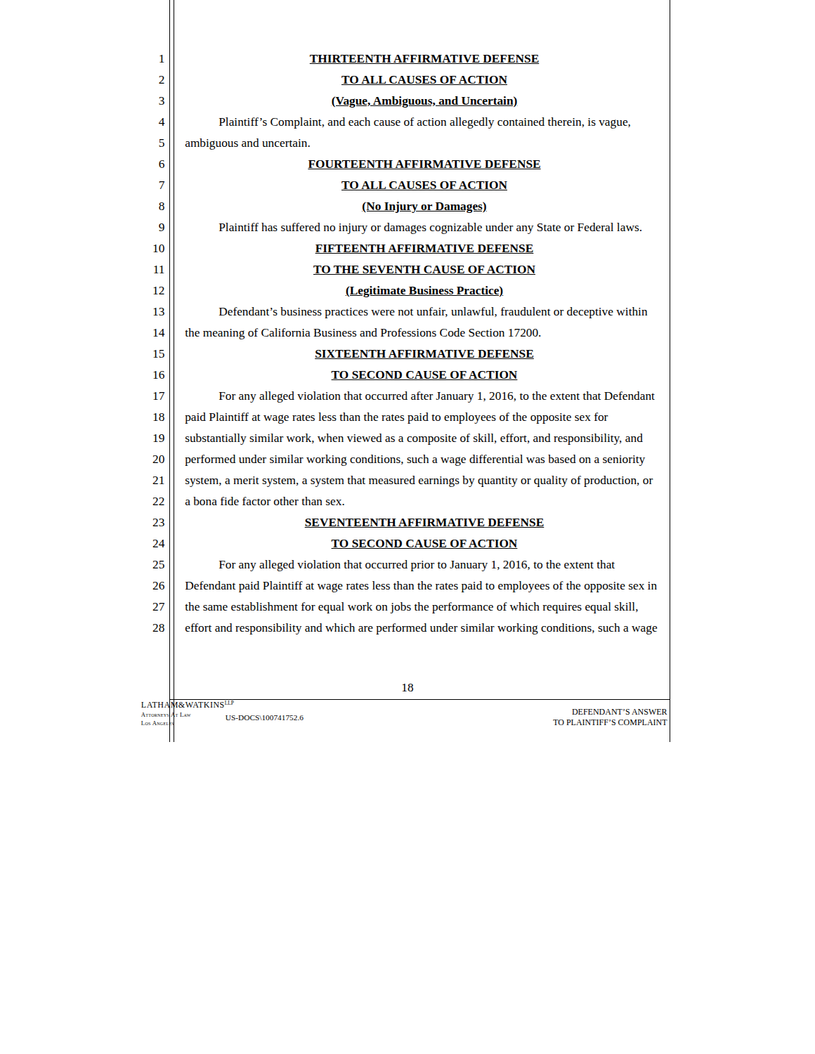1
2
3
4
5
6
7
8
9
10
11
12
13
14
15
16
17
18
19
20
21
22
23
24
25
26
27
28
THIRTEENTH AFFIRMATIVE DEFENSE
TO ALL CAUSES OF ACTION
(Vague, Ambiguous, and Uncertain)
Plaintiff’s Complaint, and each cause of action allegedly contained therein, is vague,
ambiguous and uncertain.
FOURTEENTH AFFIRMATIVE DEFENSE
TO ALL CAUSES OF ACTION
(No Injury or Damages)
Plaintiff has suffered no injury or damages cognizable under any State or Federal laws.
FIFTEENTH AFFIRMATIVE DEFENSE
TO THE SEVENTH CAUSE OF ACTION
(Legitimate Business Practice)
Defendant’s business practices were not unfair, unlawful, fraudulent or deceptive within
the meaning of California Business and Professions Code Section 17200.
SIXTEENTH AFFIRMATIVE DEFENSE
TO SECOND CAUSE OF ACTION
For any alleged violation that occurred after January 1, 2016, to the extent that Defendant
paid Plaintiff at wage rates less than the rates paid to employees of the opposite sex for
substantially similar work, when viewed as a composite of skill, effort, and responsibility, and
performed under similar working conditions, such a wage differential was based on a seniority
system, a merit system, a system that measured earnings by quantity or quality of production, or
a bona fide factor other than sex.
SEVENTEENTH AFFIRMATIVE DEFENSE
TO SECOND CAUSE OF ACTION
For any alleged violation that occurred prior to January 1, 2016, to the extent that
Defendant paid Plaintiff at wage rates less than the rates paid to employees of the opposite sex in
the same establishment for equal work on jobs the performance of which requires equal skill,
effort and responsibility and which are performed under similar working conditions, such a wage
18
LATHAM&WATKINSLLP
Attorneys At Law
Los Angeles
DEFENDANT’S ANSWER
TO PLAINTIFF’S COMPLAINT
US-DOCS\100741752.6